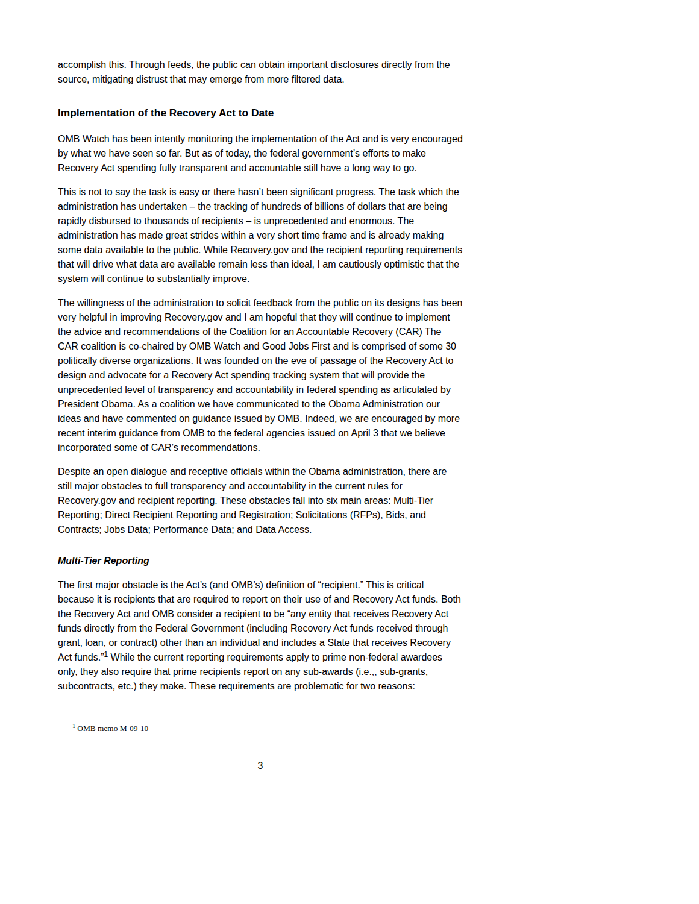accomplish this. Through feeds, the public can obtain important disclosures directly from the source, mitigating distrust that may emerge from more filtered data.
Implementation of the Recovery Act to Date
OMB Watch has been intently monitoring the implementation of the Act and is very encouraged by what we have seen so far. But as of today, the federal government’s efforts to make Recovery Act spending fully transparent and accountable still have a long way to go.
This is not to say the task is easy or there hasn’t been significant progress. The task which the administration has undertaken – the tracking of hundreds of billions of dollars that are being rapidly disbursed to thousands of recipients – is unprecedented and enormous. The administration has made great strides within a very short time frame and is already making some data available to the public. While Recovery.gov and the recipient reporting requirements that will drive what data are available remain less than ideal, I am cautiously optimistic that the system will continue to substantially improve.
The willingness of the administration to solicit feedback from the public on its designs has been very helpful in improving Recovery.gov and I am hopeful that they will continue to implement the advice and recommendations of the Coalition for an Accountable Recovery (CAR) The CAR coalition is co-chaired by OMB Watch and Good Jobs First and is comprised of some 30 politically diverse organizations. It was founded on the eve of passage of the Recovery Act to design and advocate for a Recovery Act spending tracking system that will provide the unprecedented level of transparency and accountability in federal spending as articulated by President Obama. As a coalition we have communicated to the Obama Administration our ideas and have commented on guidance issued by OMB. Indeed, we are encouraged by more recent interim guidance from OMB to the federal agencies issued on April 3 that we believe incorporated some of CAR’s recommendations.
Despite an open dialogue and receptive officials within the Obama administration, there are still major obstacles to full transparency and accountability in the current rules for Recovery.gov and recipient reporting. These obstacles fall into six main areas: Multi-Tier Reporting; Direct Recipient Reporting and Registration; Solicitations (RFPs), Bids, and Contracts; Jobs Data; Performance Data; and Data Access.
Multi-Tier Reporting
The first major obstacle is the Act’s (and OMB’s) definition of “recipient.” This is critical because it is recipients that are required to report on their use of and Recovery Act funds. Both the Recovery Act and OMB consider a recipient to be “any entity that receives Recovery Act funds directly from the Federal Government (including Recovery Act funds received through grant, loan, or contract) other than an individual and includes a State that receives Recovery Act funds.”1 While the current reporting requirements apply to prime non-federal awardees only, they also require that prime recipients report on any sub-awards (i.e.,, sub-grants, subcontracts, etc.) they make. These requirements are problematic for two reasons:
1 OMB memo M-09-10
3